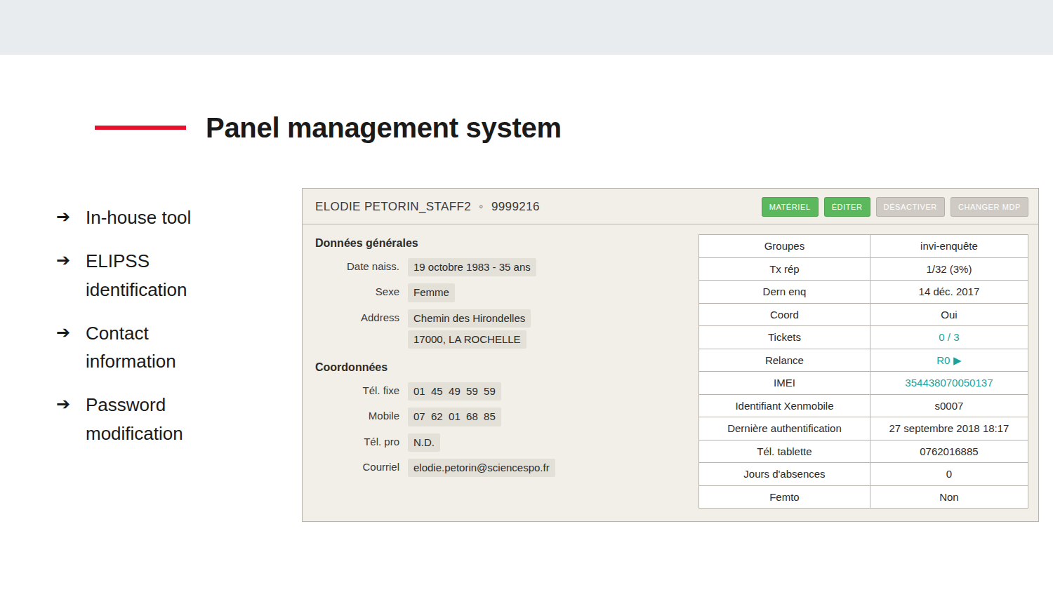Panel management system
➔In-house tool
➔ELIPSS
identification
➔Contact
information
➔Password
modification
ELODIE PETORIN_STAFF2 ◦ 9999216
Matériel Éditer Désactiver Changer MDP
Données générales
Date naiss.
19 octobre 1983 - 35 ans
Sexe
Femme
Address
Chemin des Hirondelles 17000, LA ROCHELLE
Coordonnées
Tél. fixe
01 45 49 59 59
Mobile
07 62 01 68 85
Tél. pro
N.D.
Courriel
elodie.petorin@sciencespo.fr
| Groupes | invi-enquête |
| Tx rép | 1/32 (3%) |
| Dern enq | 14 déc. 2017 |
| Coord | Oui |
| Tickets | 0 / 3 |
| Relance | R0 ▶ |
| IMEI | 354438070050137 |
| Identifiant Xenmobile | s0007 |
| Dernière authentification | 27 septembre 2018 18:17 |
| Tél. tablette | 0762016885 |
| Jours d'absences | 0 |
| Femto | Non |